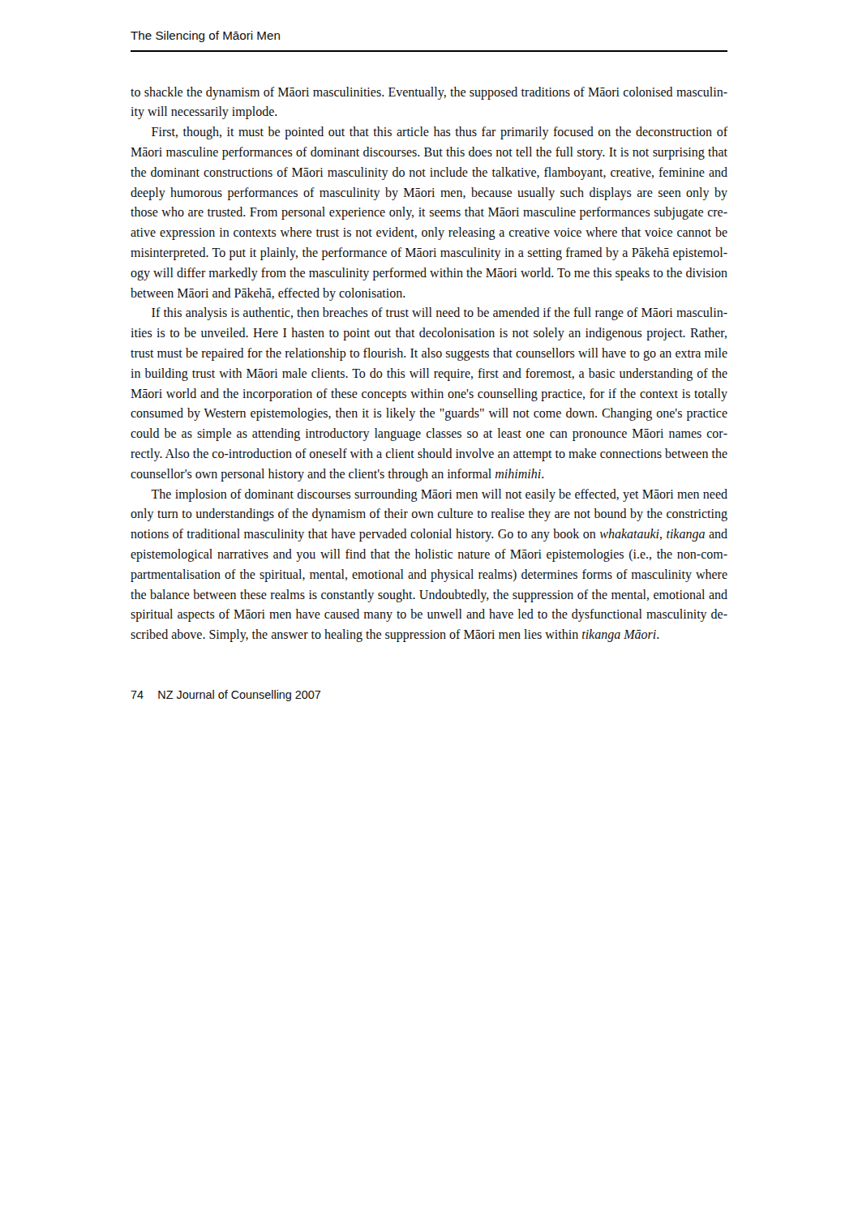The Silencing of Māori Men
to shackle the dynamism of Māori masculinities. Eventually, the supposed traditions of Māori colonised masculinity will necessarily implode.
First, though, it must be pointed out that this article has thus far primarily focused on the deconstruction of Māori masculine performances of dominant discourses. But this does not tell the full story. It is not surprising that the dominant constructions of Māori masculinity do not include the talkative, flamboyant, creative, feminine and deeply humorous performances of masculinity by Māori men, because usually such displays are seen only by those who are trusted. From personal experience only, it seems that Māori masculine performances subjugate creative expression in contexts where trust is not evident, only releasing a creative voice where that voice cannot be misinterpreted. To put it plainly, the performance of Māori masculinity in a setting framed by a Pākehā epistemology will differ markedly from the masculinity performed within the Māori world. To me this speaks to the division between Māori and Pākehā, effected by colonisation.
If this analysis is authentic, then breaches of trust will need to be amended if the full range of Māori masculinities is to be unveiled. Here I hasten to point out that decolonisation is not solely an indigenous project. Rather, trust must be repaired for the relationship to flourish. It also suggests that counsellors will have to go an extra mile in building trust with Māori male clients. To do this will require, first and foremost, a basic understanding of the Māori world and the incorporation of these concepts within one's counselling practice, for if the context is totally consumed by Western epistemologies, then it is likely the "guards" will not come down. Changing one's practice could be as simple as attending introductory language classes so at least one can pronounce Māori names correctly. Also the co-introduction of oneself with a client should involve an attempt to make connections between the counsellor's own personal history and the client's through an informal mihimihi.
The implosion of dominant discourses surrounding Māori men will not easily be effected, yet Māori men need only turn to understandings of the dynamism of their own culture to realise they are not bound by the constricting notions of traditional masculinity that have pervaded colonial history. Go to any book on whakatauki, tikanga and epistemological narratives and you will find that the holistic nature of Māori epistemologies (i.e., the non-compartmentalisation of the spiritual, mental, emotional and physical realms) determines forms of masculinity where the balance between these realms is constantly sought. Undoubtedly, the suppression of the mental, emotional and spiritual aspects of Māori men have caused many to be unwell and have led to the dysfunctional masculinity described above. Simply, the answer to healing the suppression of Māori men lies within tikanga Māori.
74 NZ Journal of Counselling 2007